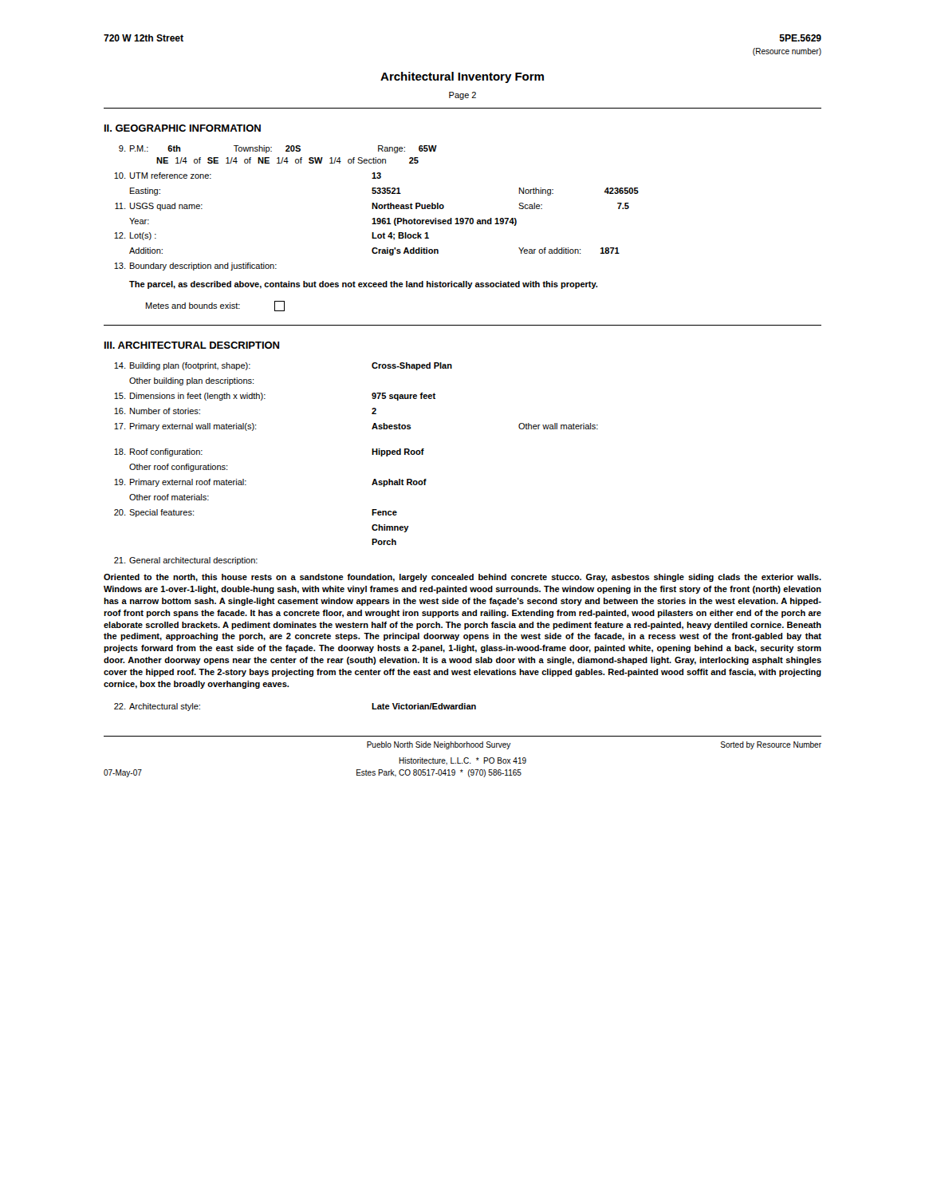720 W 12th Street
5PE.5629
(Resource number)
Architectural Inventory Form
Page 2
II. GEOGRAPHIC INFORMATION
| 9. | P.M.: 6th Township: 20S Range: 65W NE 1/4 of SE 1/4 of NE 1/4 of SW 1/4 of Section 25 |
| 10. | UTM reference zone: | 13 |
| | Easting: | 533521 | Northing: 4236505 |
| 11. | USGS quad name: | Northeast Pueblo | Scale: 7.5 |
| | Year: | 1961 (Photorevised 1970 and 1974) |
| 12. | Lot(s) : | Lot 4; Block 1 |
| | Addition: | Craig's Addition | Year of addition: 1871 |
| 13. | Boundary description and justification: |
| | The parcel, as described above, contains but does not exceed the land historically associated with this property. |
| | Metes and bounds exist: |
III. ARCHITECTURAL DESCRIPTION
| 14. | Building plan (footprint, shape): | Cross-Shaped Plan |
| | Other building plan descriptions: | |
| 15. | Dimensions in feet (length x width): | 975 sqaure feet |
| 16. | Number of stories: | 2 |
| 17. | Primary external wall material(s): | Asbestos | Other wall materials: |
| 18. | Roof configuration: | Hipped Roof |
| | Other roof configurations: | |
| 19. | Primary external roof material: | Asphalt Roof |
| | Other roof materials: | |
| 20. | Special features: | Fence Chimney Porch |
| 21. | General architectural description: |
Oriented to the north, this house rests on a sandstone foundation, largely concealed behind concrete stucco. Gray, asbestos shingle siding clads the exterior walls. Windows are 1-over-1-light, double-hung sash, with white vinyl frames and red-painted wood surrounds. The window opening in the first story of the front (north) elevation has a narrow bottom sash. A single-light casement window appears in the west side of the façade's second story and between the stories in the west elevation. A hipped-roof front porch spans the facade. It has a concrete floor, and wrought iron supports and railing. Extending from red-painted, wood pilasters on either end of the porch are elaborate scrolled brackets. A pediment dominates the western half of the porch. The porch fascia and the pediment feature a red-painted, heavy dentiled cornice. Beneath the pediment, approaching the porch, are 2 concrete steps. The principal doorway opens in the west side of the facade, in a recess west of the front-gabled bay that projects forward from the east side of the façade. The doorway hosts a 2-panel, 1-light, glass-in-wood-frame door, painted white, opening behind a back, security storm door. Another doorway opens near the center of the rear (south) elevation. It is a wood slab door with a single, diamond-shaped light. Gray, interlocking asphalt shingles cover the hipped roof. The 2-story bays projecting from the center off the east and west elevations have clipped gables. Red-painted wood soffit and fascia, with projecting cornice, box the broadly overhanging eaves.
| 22. | Architectural style: | Late Victorian/Edwardian |
Pueblo North Side Neighborhood Survey
Sorted by Resource Number
Historitecture, L.L.C. * PO Box 419
07-May-07
Estes Park, CO 80517-0419 * (970) 586-1165